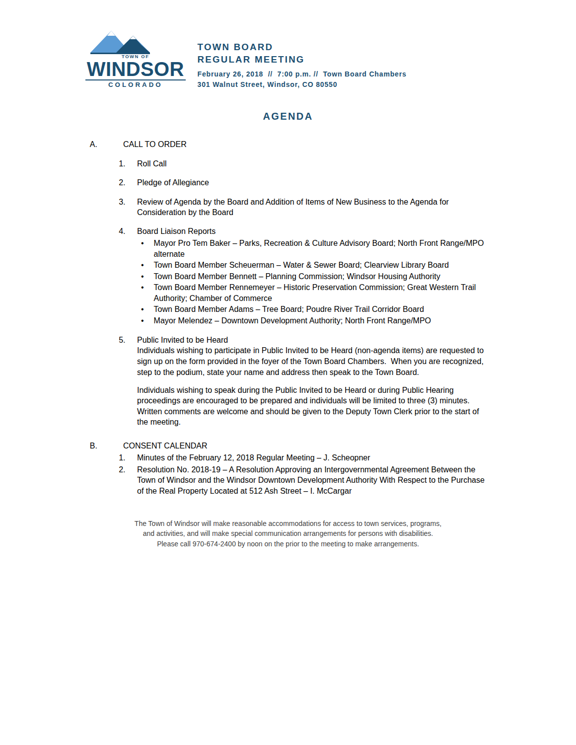TOWN OF
WINDSOR
COLORADO
TOWN BOARD
REGULAR MEETING
February 26, 2018 // 7:00 p.m. // Town Board Chambers
301 Walnut Street, Windsor, CO 80550
AGENDA
A.
CALL TO ORDER
1. Roll Call
2. Pledge of Allegiance
3. Review of Agenda by the Board and Addition of Items of New Business to the Agenda for Consideration by the Board
4. Board Liaison Reports
•Mayor Pro Tem Baker – Parks, Recreation & Culture Advisory Board; North Front Range/MPO alternate
•Town Board Member Scheuerman – Water & Sewer Board; Clearview Library Board
•Town Board Member Bennett – Planning Commission; Windsor Housing Authority
•Town Board Member Rennemeyer – Historic Preservation Commission; Great Western Trail Authority; Chamber of Commerce
•Town Board Member Adams – Tree Board; Poudre River Trail Corridor Board
•Mayor Melendez – Downtown Development Authority; North Front Range/MPO
5.
Public Invited to be Heard
Individuals wishing to participate in Public Invited to be Heard (non-agenda items) are requested to sign up on the form provided in the foyer of the Town Board Chambers. When you are recognized, step to the podium, state your name and address then speak to the Town Board.
Individuals wishing to speak during the Public Invited to be Heard or during Public Hearing proceedings are encouraged to be prepared and individuals will be limited to three (3) minutes. Written comments are welcome and should be given to the Deputy Town Clerk prior to the start of the meeting.
B.
CONSENT CALENDAR
1. Minutes of the February 12, 2018 Regular Meeting – J. Scheopner
2. Resolution No. 2018-19 – A Resolution Approving an Intergovernmental Agreement Between the Town of Windsor and the Windsor Downtown Development Authority With Respect to the Purchase of the Real Property Located at 512 Ash Street – I. McCargar
The Town of Windsor will make reasonable accommodations for access to town services, programs,
and activities, and will make special communication arrangements for persons with disabilities.
Please call 970-674-2400 by noon on the prior to the meeting to make arrangements.